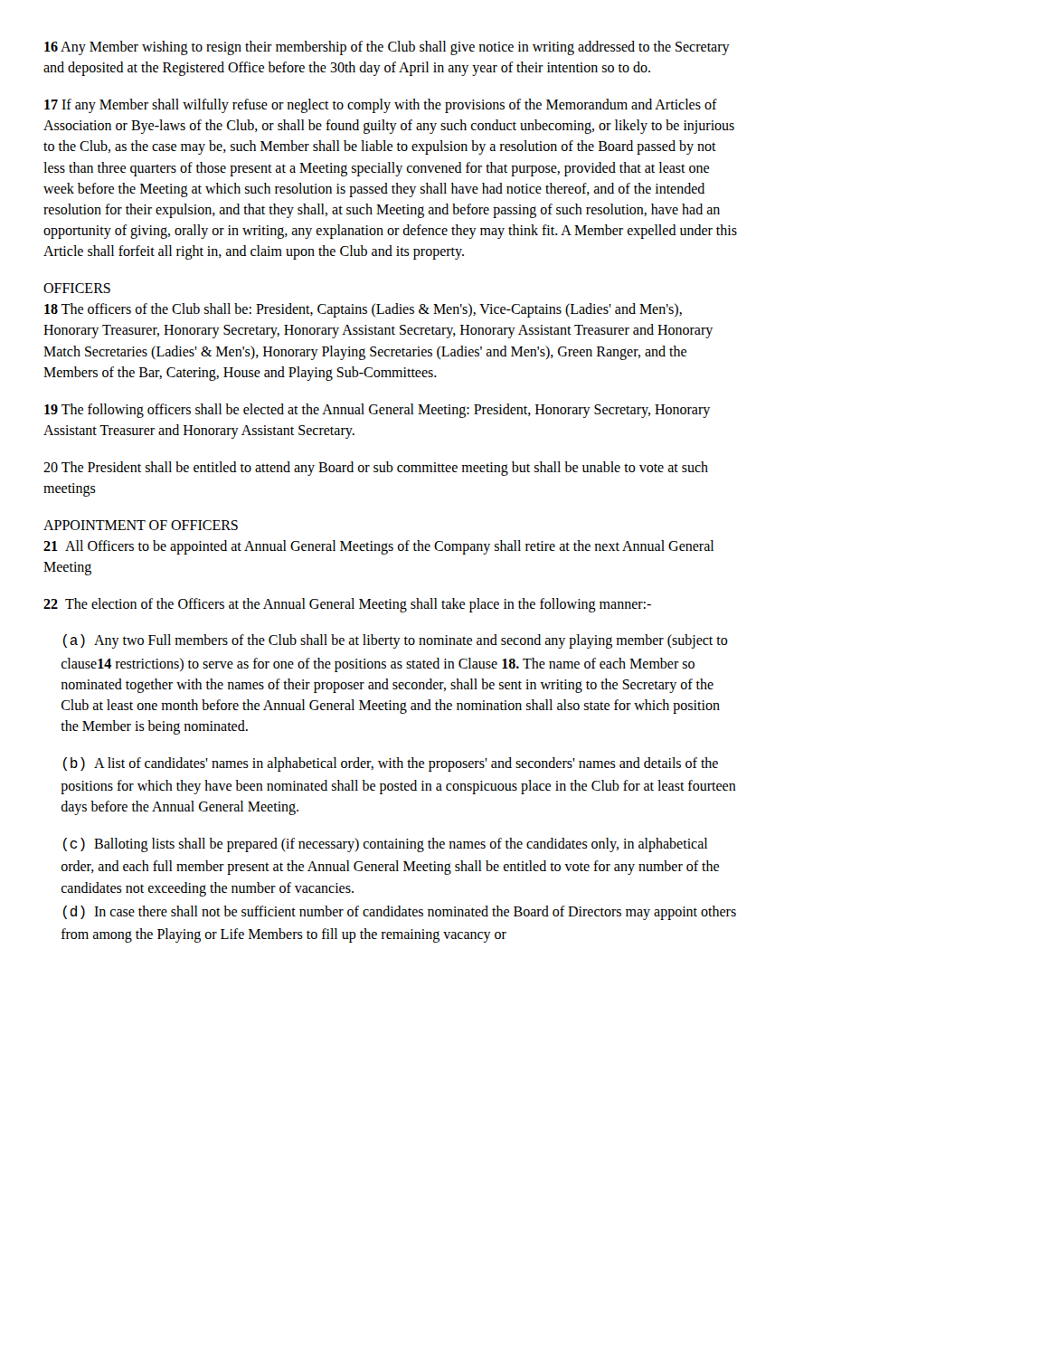16 Any Member wishing to resign their membership of the Club shall give notice in writing addressed to the Secretary and deposited at the Registered Office before the 30th day of April in any year of their intention so to do.
17 If any Member shall wilfully refuse or neglect to comply with the provisions of the Memorandum and Articles of Association or Bye-laws of the Club, or shall be found guilty of any such conduct unbecoming, or likely to be injurious to the Club, as the case may be, such Member shall be liable to expulsion by a resolution of the Board passed by not less than three quarters of those present at a Meeting specially convened for that purpose, provided that at least one week before the Meeting at which such resolution is passed they shall have had notice thereof, and of the intended resolution for their expulsion, and that they shall, at such Meeting and before passing of such resolution, have had an opportunity of giving, orally or in writing, any explanation or defence they may think fit. A Member expelled under this Article shall forfeit all right in, and claim upon the Club and its property.
OFFICERS
18 The officers of the Club shall be: President, Captains (Ladies & Men's), Vice-Captains (Ladies' and Men's), Honorary Treasurer, Honorary Secretary, Honorary Assistant Secretary, Honorary Assistant Treasurer and Honorary Match Secretaries (Ladies' & Men's), Honorary Playing Secretaries (Ladies' and Men's), Green Ranger, and the Members of the Bar, Catering, House and Playing Sub-Committees.
19 The following officers shall be elected at the Annual General Meeting: President, Honorary Secretary, Honorary Assistant Treasurer and Honorary Assistant Secretary.
20 The President shall be entitled to attend any Board or sub committee meeting but shall be unable to vote at such meetings
APPOINTMENT OF OFFICERS
21 All Officers to be appointed at Annual General Meetings of the Company shall retire at the next Annual General Meeting
22 The election of the Officers at the Annual General Meeting shall take place in the following manner:-
(a) Any two Full members of the Club shall be at liberty to nominate and second any playing member (subject to clause14 restrictions) to serve as for one of the positions as stated in Clause 18. The name of each Member so nominated together with the names of their proposer and seconder, shall be sent in writing to the Secretary of the Club at least one month before the Annual General Meeting and the nomination shall also state for which position the Member is being nominated.
(b) A list of candidates' names in alphabetical order, with the proposers' and seconders' names and details of the positions for which they have been nominated shall be posted in a conspicuous place in the Club for at least fourteen days before the Annual General Meeting.
(c) Balloting lists shall be prepared (if necessary) containing the names of the candidates only, in alphabetical order, and each full member present at the Annual General Meeting shall be entitled to vote for any number of the candidates not exceeding the number of vacancies.
(d) In case there shall not be sufficient number of candidates nominated the Board of Directors may appoint others from among the Playing or Life Members to fill up the remaining vacancy or